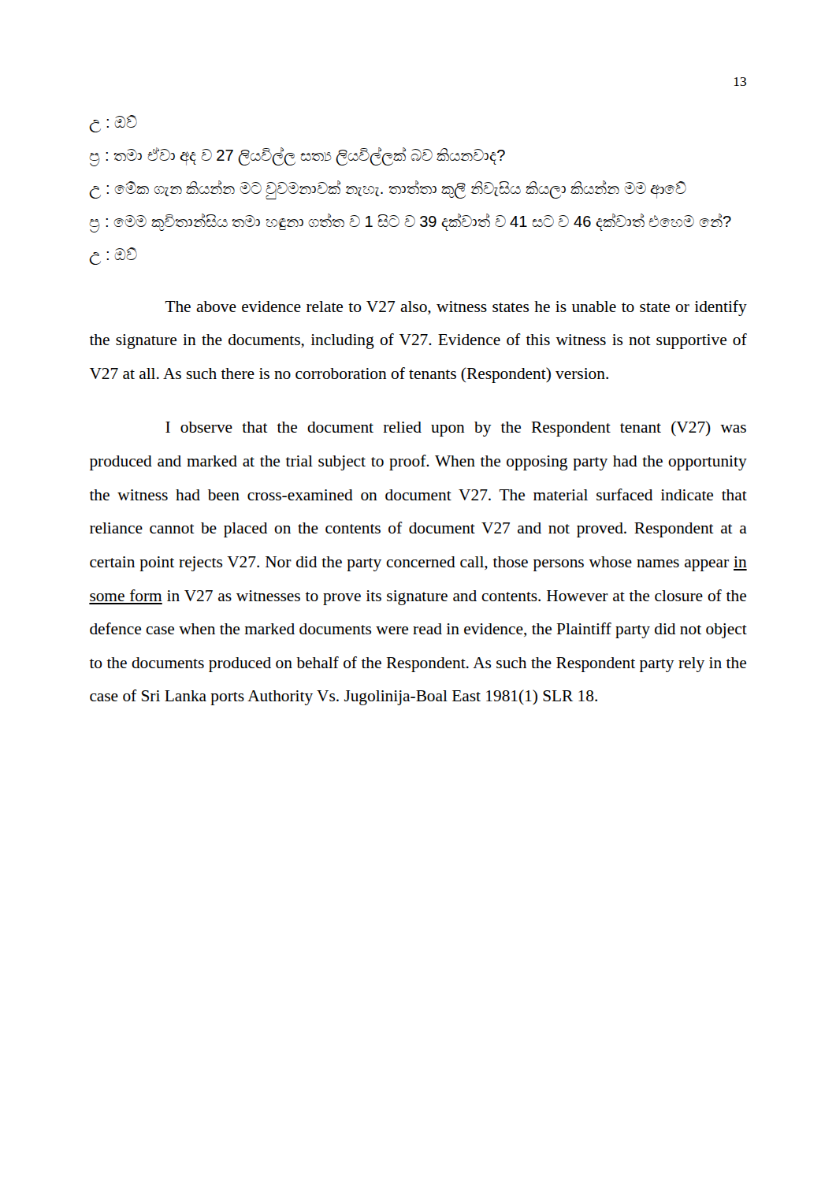13
උ : ඔව්
ප්‍ර : තමා ඒවා අද ව 27 ලියවිල්ල සත්‍ය ලියවිල්ලක් බව කියනවාද?
උ : මේක ගැන කියන්න මට වුවමනාවක් නැහැ. තාත්තා කුලී නිවැසිය කියලා කියන්න මම ආවේ
ප්‍ර : මෙම කුවිතාන්සිය තමා හඳුනා ගත්ත ව 1 සිට ව 39 දක්වාත් ව 41 සට ව 46 දක්වාත් එහෙම නේ?
උ : ඔව්
The above evidence relate to V27 also, witness states he is unable to state or identify the signature in the documents, including of V27. Evidence of this witness is not supportive of V27 at all. As such there is no corroboration of tenants (Respondent) version.
I observe that the document relied upon by the Respondent tenant (V27) was produced and marked at the trial subject to proof. When the opposing party had the opportunity the witness had been cross-examined on document V27. The material surfaced indicate that reliance cannot be placed on the contents of document V27 and not proved. Respondent at a certain point rejects V27. Nor did the party concerned call, those persons whose names appear in some form in V27 as witnesses to prove its signature and contents. However at the closure of the defence case when the marked documents were read in evidence, the Plaintiff party did not object to the documents produced on behalf of the Respondent. As such the Respondent party rely in the case of Sri Lanka ports Authority Vs. Jugolinija-Boal East 1981(1) SLR 18.